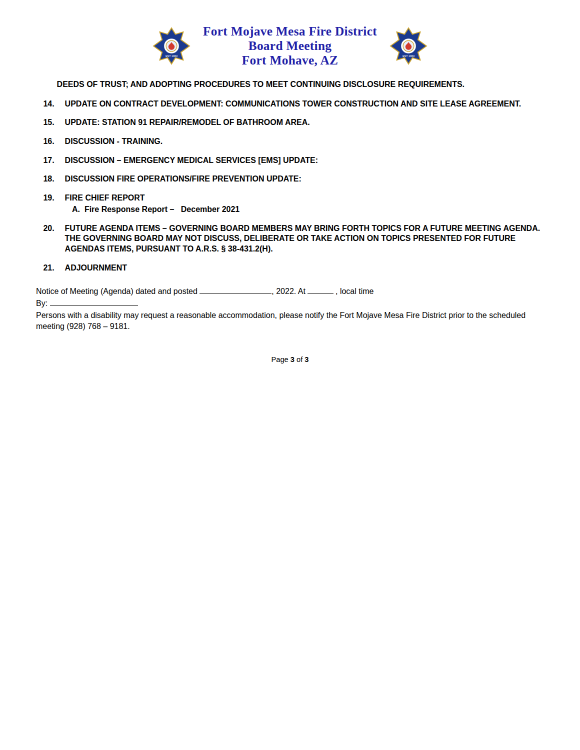EST 1963
Fort Mojave Mesa Fire District
Board Meeting
Fort Mohave, AZ
EST 1963
DEEDS OF TRUST; AND ADOPTING PROCEDURES TO MEET CONTINUING DISCLOSURE REQUIREMENTS.
14. UPDATE ON CONTRACT DEVELOPMENT: COMMUNICATIONS TOWER CONSTRUCTION AND SITE LEASE AGREEMENT.
15. UPDATE: STATION 91 REPAIR/REMODEL OF BATHROOM AREA.
16. DISCUSSION - TRAINING.
17. DISCUSSION – EMERGENCY MEDICAL SERVICES [EMS] UPDATE:
18. DISCUSSION FIRE OPERATIONS/FIRE PREVENTION UPDATE:
19. FIRE CHIEF REPORT A. Fire Response Report – December 2021
20. FUTURE AGENDA ITEMS – GOVERNING BOARD MEMBERS MAY BRING FORTH TOPICS FOR A FUTURE MEETING AGENDA. THE GOVERNING BOARD MAY NOT DISCUSS, DELIBERATE OR TAKE ACTION ON TOPICS PRESENTED FOR FUTURE AGENDAS ITEMS, PURSUANT TO A.R.S. § 38-431.2(H).
21. ADJOURNMENT
Notice of Meeting (Agenda) dated and posted , 2022. At , local time
By:
Persons with a disability may request a reasonable accommodation, please notify the Fort Mojave Mesa Fire District prior to the scheduled meeting (928) 768 – 9181.
Page 3 of 3